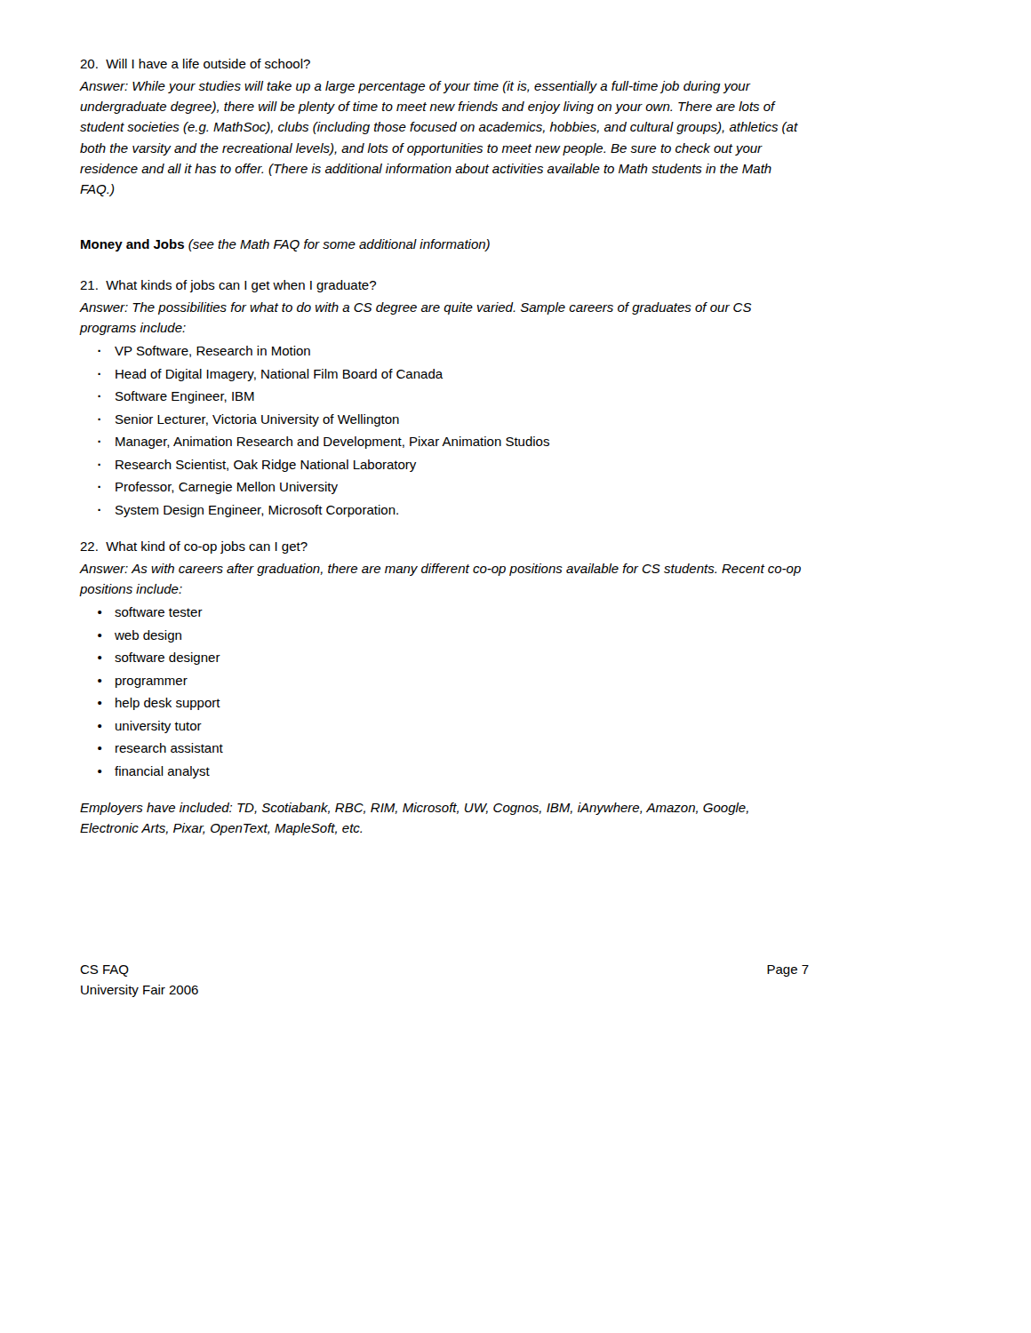20. Will I have a life outside of school?
Answer: While your studies will take up a large percentage of your time (it is, essentially a full-time job during your undergraduate degree), there will be plenty of time to meet new friends and enjoy living on your own. There are lots of student societies (e.g. MathSoc), clubs (including those focused on academics, hobbies, and cultural groups), athletics (at both the varsity and the recreational levels), and lots of opportunities to meet new people. Be sure to check out your residence and all it has to offer. (There is additional information about activities available to Math students in the Math FAQ.)
Money and Jobs (see the Math FAQ for some additional information)
21. What kinds of jobs can I get when I graduate?
Answer: The possibilities for what to do with a CS degree are quite varied. Sample careers of graduates of our CS programs include:
VP Software, Research in Motion
Head of Digital Imagery, National Film Board of Canada
Software Engineer, IBM
Senior Lecturer, Victoria University of Wellington
Manager, Animation Research and Development, Pixar Animation Studios
Research Scientist, Oak Ridge National Laboratory
Professor, Carnegie Mellon University
System Design Engineer, Microsoft Corporation.
22. What kind of co-op jobs can I get?
Answer: As with careers after graduation, there are many different co-op positions available for CS students. Recent co-op positions include:
software tester
web design
software designer
programmer
help desk support
university tutor
research assistant
financial analyst
Employers have included: TD, Scotiabank, RBC, RIM, Microsoft, UW, Cognos, IBM, iAnywhere, Amazon, Google, Electronic Arts, Pixar, OpenText, MapleSoft, etc.
CS FAQ
University Fair 2006
Page 7